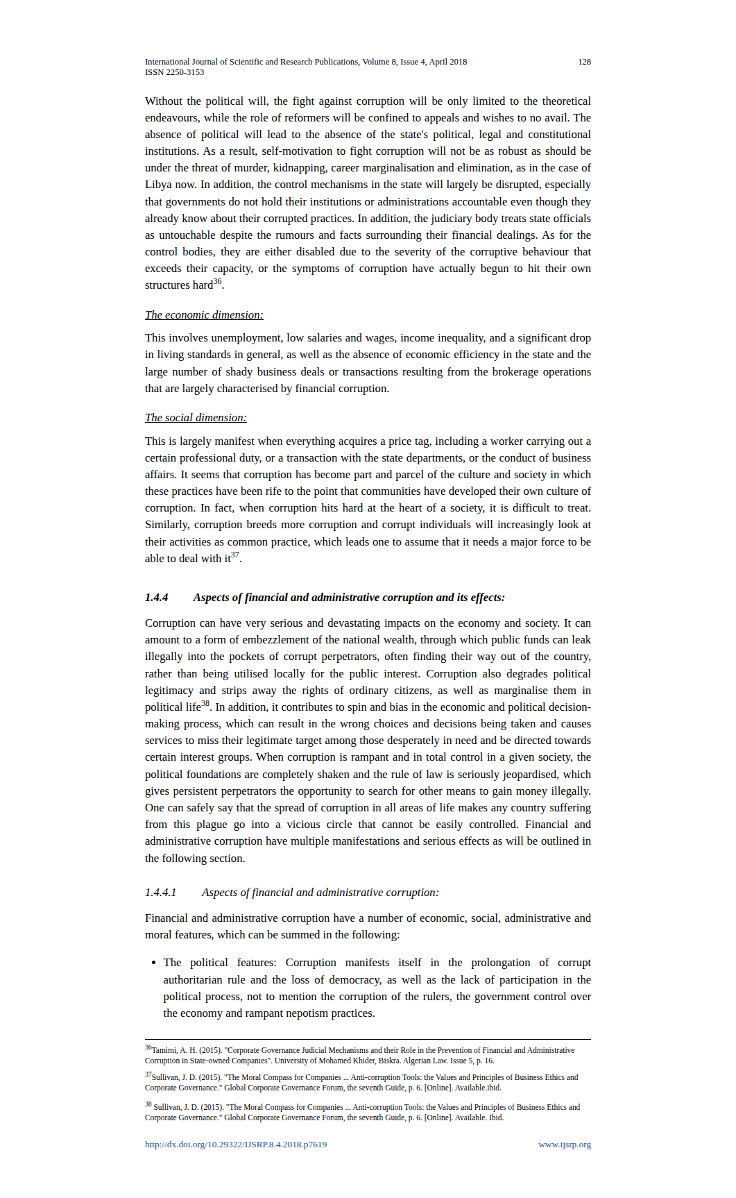International Journal of Scientific and Research Publications, Volume 8, Issue 4, April 2018
ISSN 2250-3153
128
Without the political will, the fight against corruption will be only limited to the theoretical endeavours, while the role of reformers will be confined to appeals and wishes to no avail. The absence of political will lead to the absence of the state's political, legal and constitutional institutions. As a result, self-motivation to fight corruption will not be as robust as should be under the threat of murder, kidnapping, career marginalisation and elimination, as in the case of Libya now. In addition, the control mechanisms in the state will largely be disrupted, especially that governments do not hold their institutions or administrations accountable even though they already know about their corrupted practices. In addition, the judiciary body treats state officials as untouchable despite the rumours and facts surrounding their financial dealings. As for the control bodies, they are either disabled due to the severity of the corruptive behaviour that exceeds their capacity, or the symptoms of corruption have actually begun to hit their own structures hard36.
The economic dimension:
This involves unemployment, low salaries and wages, income inequality, and a significant drop in living standards in general, as well as the absence of economic efficiency in the state and the large number of shady business deals or transactions resulting from the brokerage operations that are largely characterised by financial corruption.
The social dimension:
This is largely manifest when everything acquires a price tag, including a worker carrying out a certain professional duty, or a transaction with the state departments, or the conduct of business affairs. It seems that corruption has become part and parcel of the culture and society in which these practices have been rife to the point that communities have developed their own culture of corruption. In fact, when corruption hits hard at the heart of a society, it is difficult to treat. Similarly, corruption breeds more corruption and corrupt individuals will increasingly look at their activities as common practice, which leads one to assume that it needs a major force to be able to deal with it37.
1.4.4 Aspects of financial and administrative corruption and its effects:
Corruption can have very serious and devastating impacts on the economy and society. It can amount to a form of embezzlement of the national wealth, through which public funds can leak illegally into the pockets of corrupt perpetrators, often finding their way out of the country, rather than being utilised locally for the public interest. Corruption also degrades political legitimacy and strips away the rights of ordinary citizens, as well as marginalise them in political life38. In addition, it contributes to spin and bias in the economic and political decision-making process, which can result in the wrong choices and decisions being taken and causes services to miss their legitimate target among those desperately in need and be directed towards certain interest groups. When corruption is rampant and in total control in a given society, the political foundations are completely shaken and the rule of law is seriously jeopardised, which gives persistent perpetrators the opportunity to search for other means to gain money illegally. One can safely say that the spread of corruption in all areas of life makes any country suffering from this plague go into a vicious circle that cannot be easily controlled. Financial and administrative corruption have multiple manifestations and serious effects as will be outlined in the following section.
1.4.4.1 Aspects of financial and administrative corruption:
Financial and administrative corruption have a number of economic, social, administrative and moral features, which can be summed in the following:
The political features: Corruption manifests itself in the prolongation of corrupt authoritarian rule and the loss of democracy, as well as the lack of participation in the political process, not to mention the corruption of the rulers, the government control over the economy and rampant nepotism practices.
36 Tamimi, A. H. (2015). "Corporate Governance Judicial Mechanisms and their Role in the Prevention of Financial and Administrative Corruption in State-owned Companies". University of Mohamed Khider, Biskra. Algerian Law. Issue 5, p. 16.
37 Sullivan, J. D. (2015). "The Moral Compass for Companies ... Anti-corruption Tools: the Values and Principles of Business Ethics and Corporate Governance." Global Corporate Governance Forum, the seventh Guide, p. 6. [Online]. Available.ibid.
38 Sullivan, J. D. (2015). "The Moral Compass for Companies ... Anti-corruption Tools: the Values and Principles of Business Ethics and Corporate Governance." Global Corporate Governance Forum, the seventh Guide, p. 6. [Online]. Available. Ibid.
http://dx.doi.org/10.29322/IJSRP.8.4.2018.p7619
www.ijsrp.org